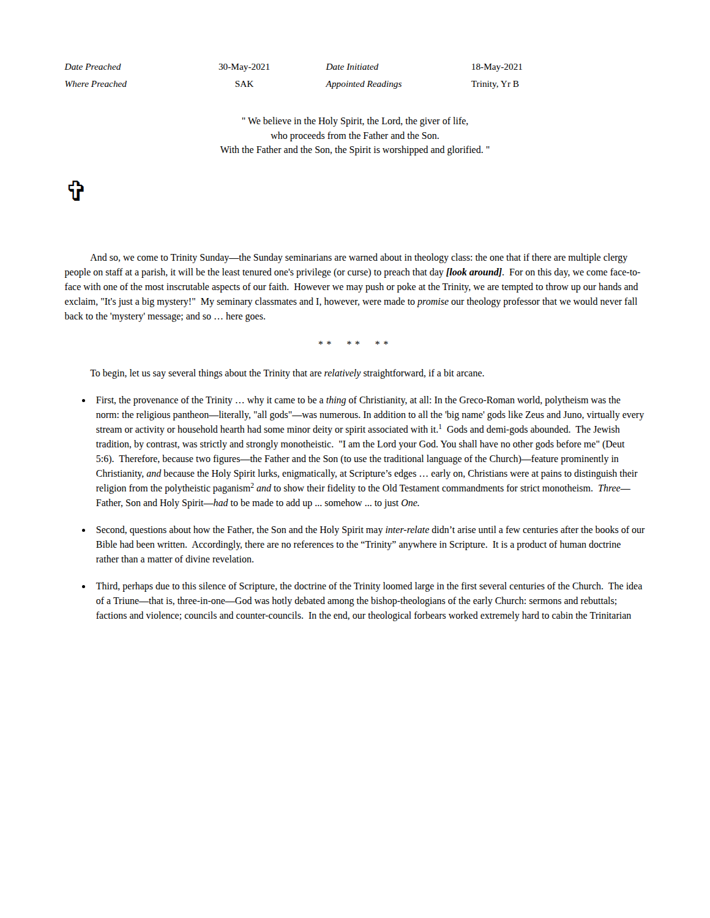| Date Preached | 30-May-2021 | Date Initiated | 18-May-2021 |
| Where Preached | SAK | Appointed Readings | Trinity, Yr B |
" We believe in the Holy Spirit, the Lord, the giver of life,
who proceeds from the Father and the Son.
With the Father and the Son, the Spirit is worshipped and glorified. "
✞
And so, we come to Trinity Sunday—the Sunday seminarians are warned about in theology class: the one that if there are multiple clergy people on staff at a parish, it will be the least tenured one's privilege (or curse) to preach that day [look around]. For on this day, we come face-to-face with one of the most inscrutable aspects of our faith. However we may push or poke at the Trinity, we are tempted to throw up our hands and exclaim, "It's just a big mystery!" My seminary classmates and I, however, were made to promise our theology professor that we would never fall back to the 'mystery' message; and so … here goes.
** ** **
To begin, let us say several things about the Trinity that are relatively straightforward, if a bit arcane.
First, the provenance of the Trinity … why it came to be a thing of Christianity, at all: In the Greco-Roman world, polytheism was the norm: the religious pantheon—literally, "all gods"—was numerous. In addition to all the 'big name' gods like Zeus and Juno, virtually every stream or activity or household hearth had some minor deity or spirit associated with it.1 Gods and demi-gods abounded. The Jewish tradition, by contrast, was strictly and strongly monotheistic. "I am the Lord your God. You shall have no other gods before me" (Deut 5:6). Therefore, because two figures—the Father and the Son (to use the traditional language of the Church)—feature prominently in Christianity, and because the Holy Spirit lurks, enigmatically, at Scripture’s edges … early on, Christians were at pains to distinguish their religion from the polytheistic paganism2 and to show their fidelity to the Old Testament commandments for strict monotheism. Three—Father, Son and Holy Spirit—had to be made to add up ... somehow ... to just One.
Second, questions about how the Father, the Son and the Holy Spirit may inter-relate didn’t arise until a few centuries after the books of our Bible had been written. Accordingly, there are no references to the “Trinity” anywhere in Scripture. It is a product of human doctrine rather than a matter of divine revelation.
Third, perhaps due to this silence of Scripture, the doctrine of the Trinity loomed large in the first several centuries of the Church. The idea of a Triune—that is, three-in-one—God was hotly debated among the bishop-theologians of the early Church: sermons and rebuttals; factions and violence; councils and counter-councils. In the end, our theological forbears worked extremely hard to cabin the Trinitarian